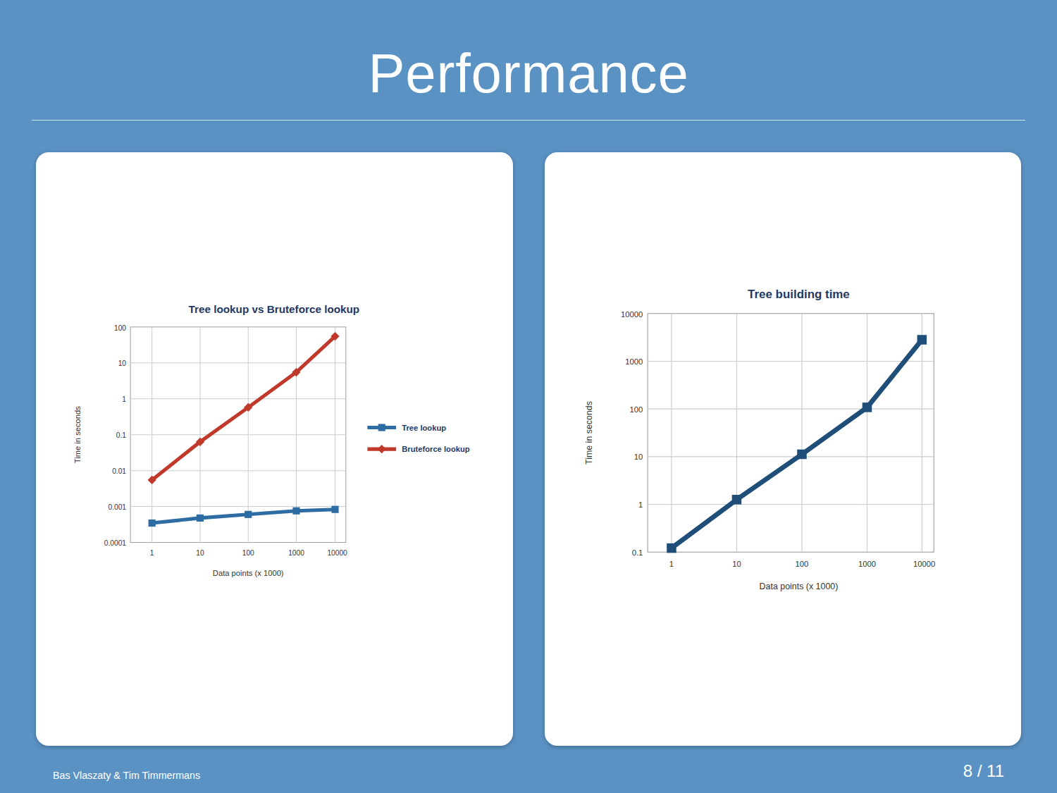Performance
Tree lookup vs Bruteforce lookup 100 10 1 0.1 0.01 0.001 0.0001 1 10 100 1000 10000 Data points (x 1000) Time in seconds Tree lookup Bruteforce lookup
Tree building time 10000 1000 100 10 1 0.1 1 10 100 1000 10000 Data points (x 1000) Time in seconds
Bas Vlaszaty & Tim Timmermans
8 / 11